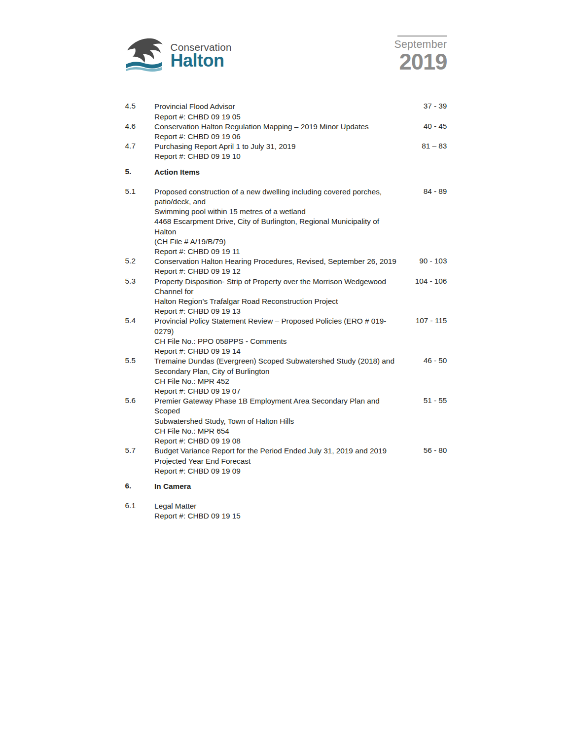Conservation Halton
September 2019
| 4.5 | Provincial Flood Advisor Report #: CHBD 09 19 05 | 37 - 39 |
| 4.6 | Conservation Halton Regulation Mapping – 2019 Minor Updates Report #: CHBD 09 19 06 | 40 - 45 |
| 4.7 | Purchasing Report April 1 to July 31, 2019 Report #: CHBD 09 19 10 | 81 – 83 |
| 5. | Action Items | |
| 5.1 | Proposed construction of a new dwelling including covered porches, patio/deck, and Swimming pool within 15 metres of a wetland 4468 Escarpment Drive, City of Burlington, Regional Municipality of Halton (CH File # A/19/B/79) Report #: CHBD 09 19 11 | 84 - 89 |
| 5.2 | Conservation Halton Hearing Procedures, Revised, September 26, 2019 Report #: CHBD 09 19 12 | 90 - 103 |
| 5.3 | Property Disposition- Strip of Property over the Morrison Wedgewood Channel for Halton Region’s Trafalgar Road Reconstruction Project Report #: CHBD 09 19 13 | 104 - 106 |
| 5.4 | Provincial Policy Statement Review – Proposed Policies (ERO # 019-0279) CH File No.: PPO 058PPS - Comments Report #: CHBD 09 19 14 | 107 - 115 |
| 5.5 | Tremaine Dundas (Evergreen) Scoped Subwatershed Study (2018) and Secondary Plan, City of Burlington CH File No.: MPR 452 Report #: CHBD 09 19 07 | 46 - 50 |
| 5.6 | Premier Gateway Phase 1B Employment Area Secondary Plan and Scoped Subwatershed Study, Town of Halton Hills CH File No.: MPR 654 Report #: CHBD 09 19 08 | 51 - 55 |
| 5.7 | Budget Variance Report for the Period Ended July 31, 2019 and 2019 Projected Year End Forecast Report #: CHBD 09 19 09 | 56 - 80 |
| 6. | In Camera | |
| 6.1 | Legal Matter Report #: CHBD 09 19 15 | |